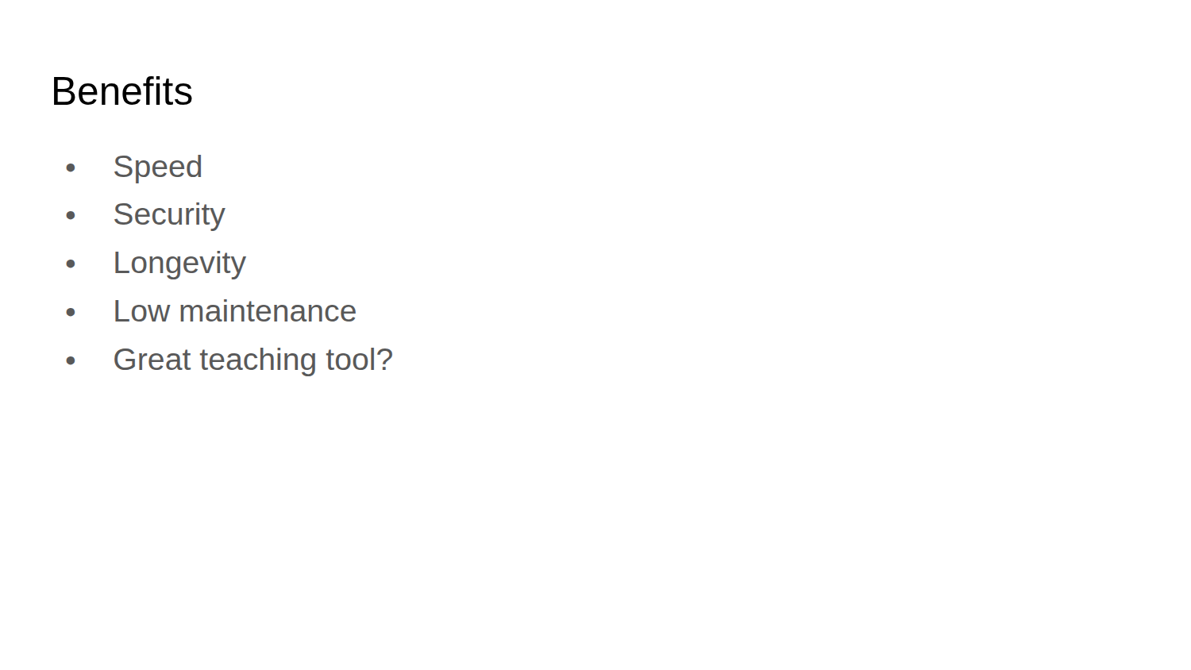Benefits
Speed
Security
Longevity
Low maintenance
Great teaching tool?